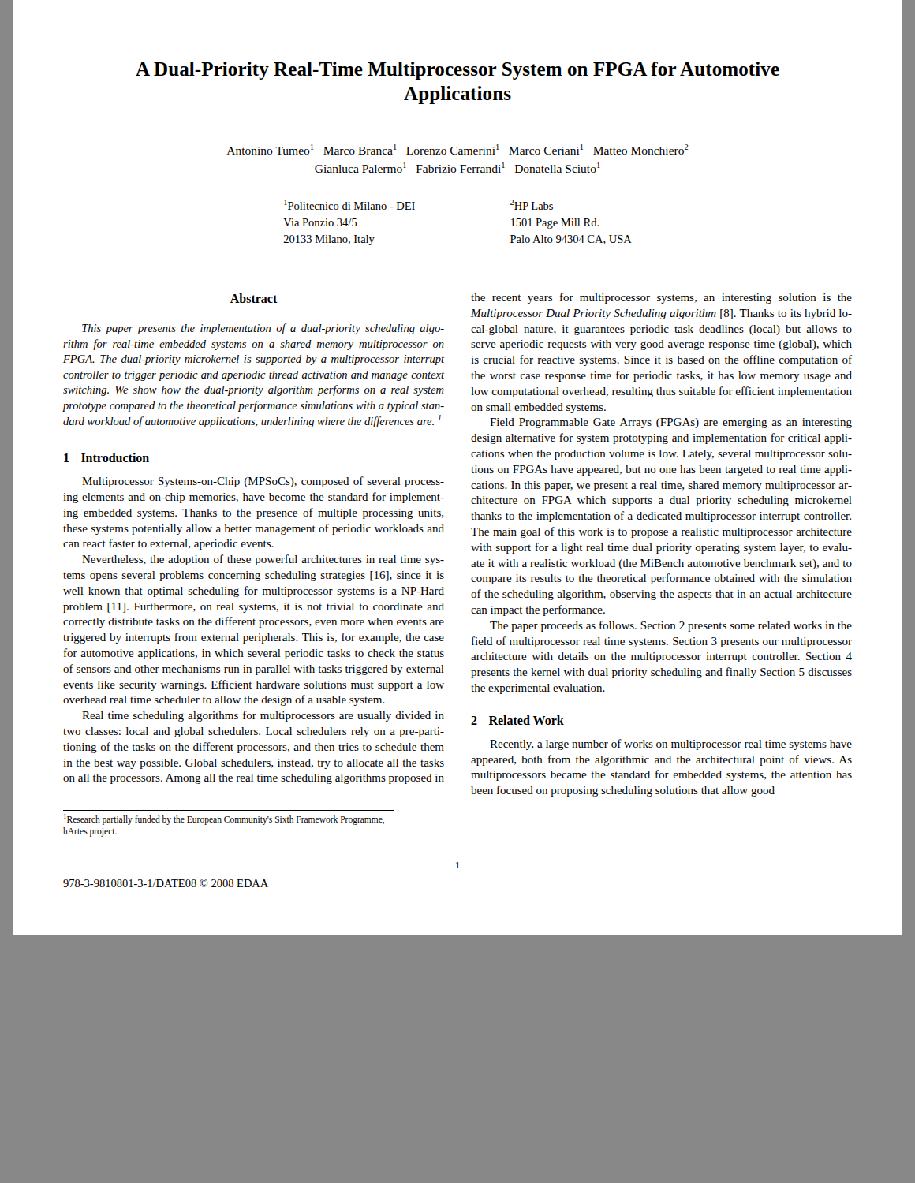A Dual-Priority Real-Time Multiprocessor System on FPGA for Automotive
Applications
Antonino Tumeo1 Marco Branca1 Lorenzo Camerini1 Marco Ceriani1 Matteo Monchiero2
Gianluca Palermo1 Fabrizio Ferrandi1 Donatella Sciuto1
1Politecnico di Milano - DEI
Via Ponzio 34/5
20133 Milano, Italy
2HP Labs
1501 Page Mill Rd.
Palo Alto 94304 CA, USA
Abstract
This paper presents the implementation of a dual-priority scheduling algorithm for real-time embedded systems on a shared memory multiprocessor on FPGA. The dual-priority microkernel is supported by a multiprocessor interrupt controller to trigger periodic and aperiodic thread activation and manage context switching. We show how the dual-priority algorithm performs on a real system prototype compared to the theoretical performance simulations with a typical standard workload of automotive applications, underlining where the differences are. 1
1 Introduction
Multiprocessor Systems-on-Chip (MPSoCs), composed of several processing elements and on-chip memories, have become the standard for implementing embedded systems. Thanks to the presence of multiple processing units, these systems potentially allow a better management of periodic workloads and can react faster to external, aperiodic events.
Nevertheless, the adoption of these powerful architectures in real time systems opens several problems concerning scheduling strategies [16], since it is well known that optimal scheduling for multiprocessor systems is a NP-Hard problem [11]. Furthermore, on real systems, it is not trivial to coordinate and correctly distribute tasks on the different processors, even more when events are triggered by interrupts from external peripherals. This is, for example, the case for automotive applications, in which several periodic tasks to check the status of sensors and other mechanisms run in parallel with tasks triggered by external events like security warnings. Efficient hardware solutions must support a low overhead real time scheduler to allow the design of a usable system.
Real time scheduling algorithms for multiprocessors are usually divided in two classes: local and global schedulers. Local schedulers rely on a pre-partitioning of the tasks on the different processors, and then tries to schedule them in the best way possible. Global schedulers, instead, try to allocate all the tasks on all the processors. Among all the real time scheduling algorithms proposed in the recent years for multiprocessor systems, an interesting solution is the Multiprocessor Dual Priority Scheduling algorithm [8]. Thanks to its hybrid local-global nature, it guarantees periodic task deadlines (local) but allows to serve aperiodic requests with very good average response time (global), which is crucial for reactive systems. Since it is based on the offline computation of the worst case response time for periodic tasks, it has low memory usage and low computational overhead, resulting thus suitable for efficient implementation on small embedded systems.
Field Programmable Gate Arrays (FPGAs) are emerging as an interesting design alternative for system prototyping and implementation for critical applications when the production volume is low. Lately, several multiprocessor solutions on FPGAs have appeared, but no one has been targeted to real time applications. In this paper, we present a real time, shared memory multiprocessor architecture on FPGA which supports a dual priority scheduling microkernel thanks to the implementation of a dedicated multiprocessor interrupt controller. The main goal of this work is to propose a realistic multiprocessor architecture with support for a light real time dual priority operating system layer, to evaluate it with a realistic workload (the MiBench automotive benchmark set), and to compare its results to the theoretical performance obtained with the simulation of the scheduling algorithm, observing the aspects that in an actual architecture can impact the performance.
The paper proceeds as follows. Section 2 presents some related works in the field of multiprocessor real time systems. Section 3 presents our multiprocessor architecture with details on the multiprocessor interrupt controller. Section 4 presents the kernel with dual priority scheduling and finally Section 5 discusses the experimental evaluation.
2 Related Work
Recently, a large number of works on multiprocessor real time systems have appeared, both from the algorithmic and the architectural point of views. As multiprocessors became the standard for embedded systems, the attention has been focused on proposing scheduling solutions that allow good
1Research partially funded by the European Community's Sixth Framework Programme, hArtes project.
1
978-3-9810801-3-1/DATE08 © 2008 EDAA